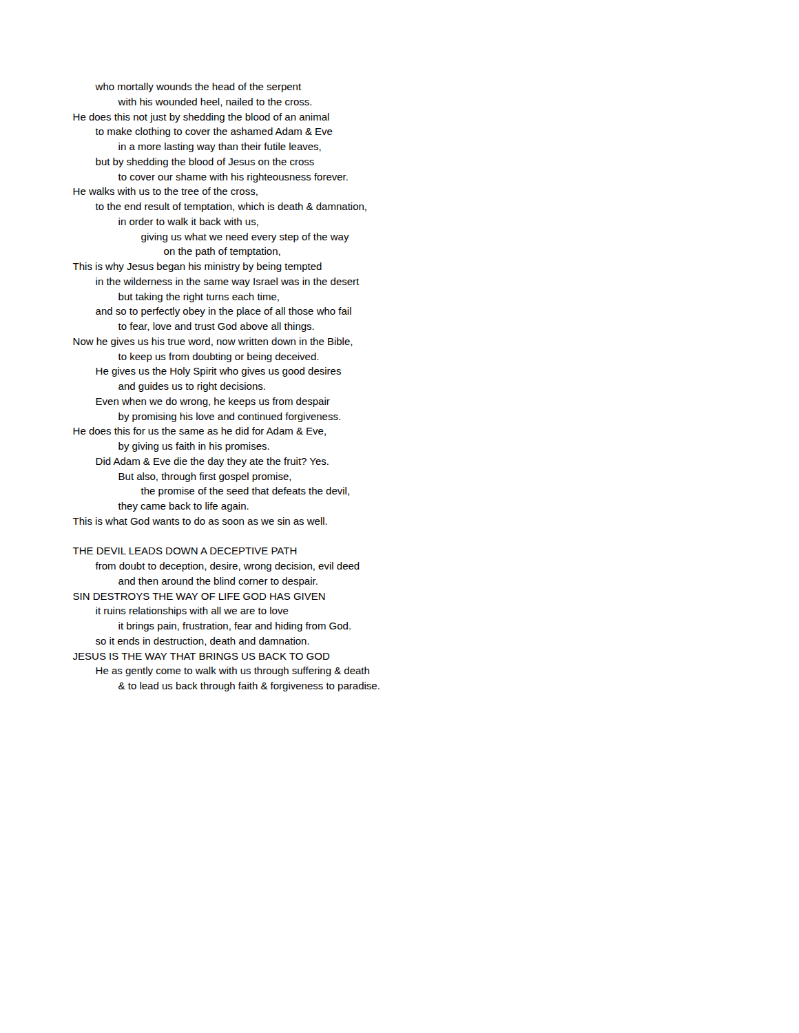who mortally wounds the head of the serpent
with his wounded heel, nailed to the cross.
He does this not just by shedding the blood of an animal
to make clothing to cover the ashamed Adam & Eve
in a more lasting way than their futile leaves,
but by shedding the blood of Jesus on the cross
to cover our shame with his righteousness forever.
He walks with us to the tree of the cross,
to the end result of temptation, which is death & damnation,
in order to walk it back with us,
giving us what we need every step of the way
on the path of temptation,
This is why Jesus began his ministry by being tempted
in the wilderness in the same way Israel was in the desert
but taking the right turns each time,
and so to perfectly obey in the place of all those who fail
to fear, love and trust God above all things.
Now he gives us his true word, now written down in the Bible,
to keep us from doubting or being deceived.
He gives us the Holy Spirit who gives us good desires
and guides us to right decisions.
Even when we do wrong, he keeps us from despair
by promising his love and continued forgiveness.
He does this for us the same as he did for Adam & Eve,
by giving us faith in his promises.
Did Adam & Eve die the day they ate the fruit? Yes.
But also, through first gospel promise,
the promise of the seed that defeats the devil,
they came back to life again.
This is what God wants to do as soon as we sin as well.
THE DEVIL LEADS DOWN A DECEPTIVE PATH
from doubt to deception, desire, wrong decision, evil deed
and then around the blind corner to despair.
SIN DESTROYS THE WAY OF LIFE GOD HAS GIVEN
it ruins relationships with all we are to love
it brings pain, frustration, fear and hiding from God.
so it ends in destruction, death and damnation.
JESUS IS THE WAY THAT BRINGS US BACK TO GOD
He as gently come to walk with us through suffering & death
& to lead us back through faith & forgiveness to paradise.